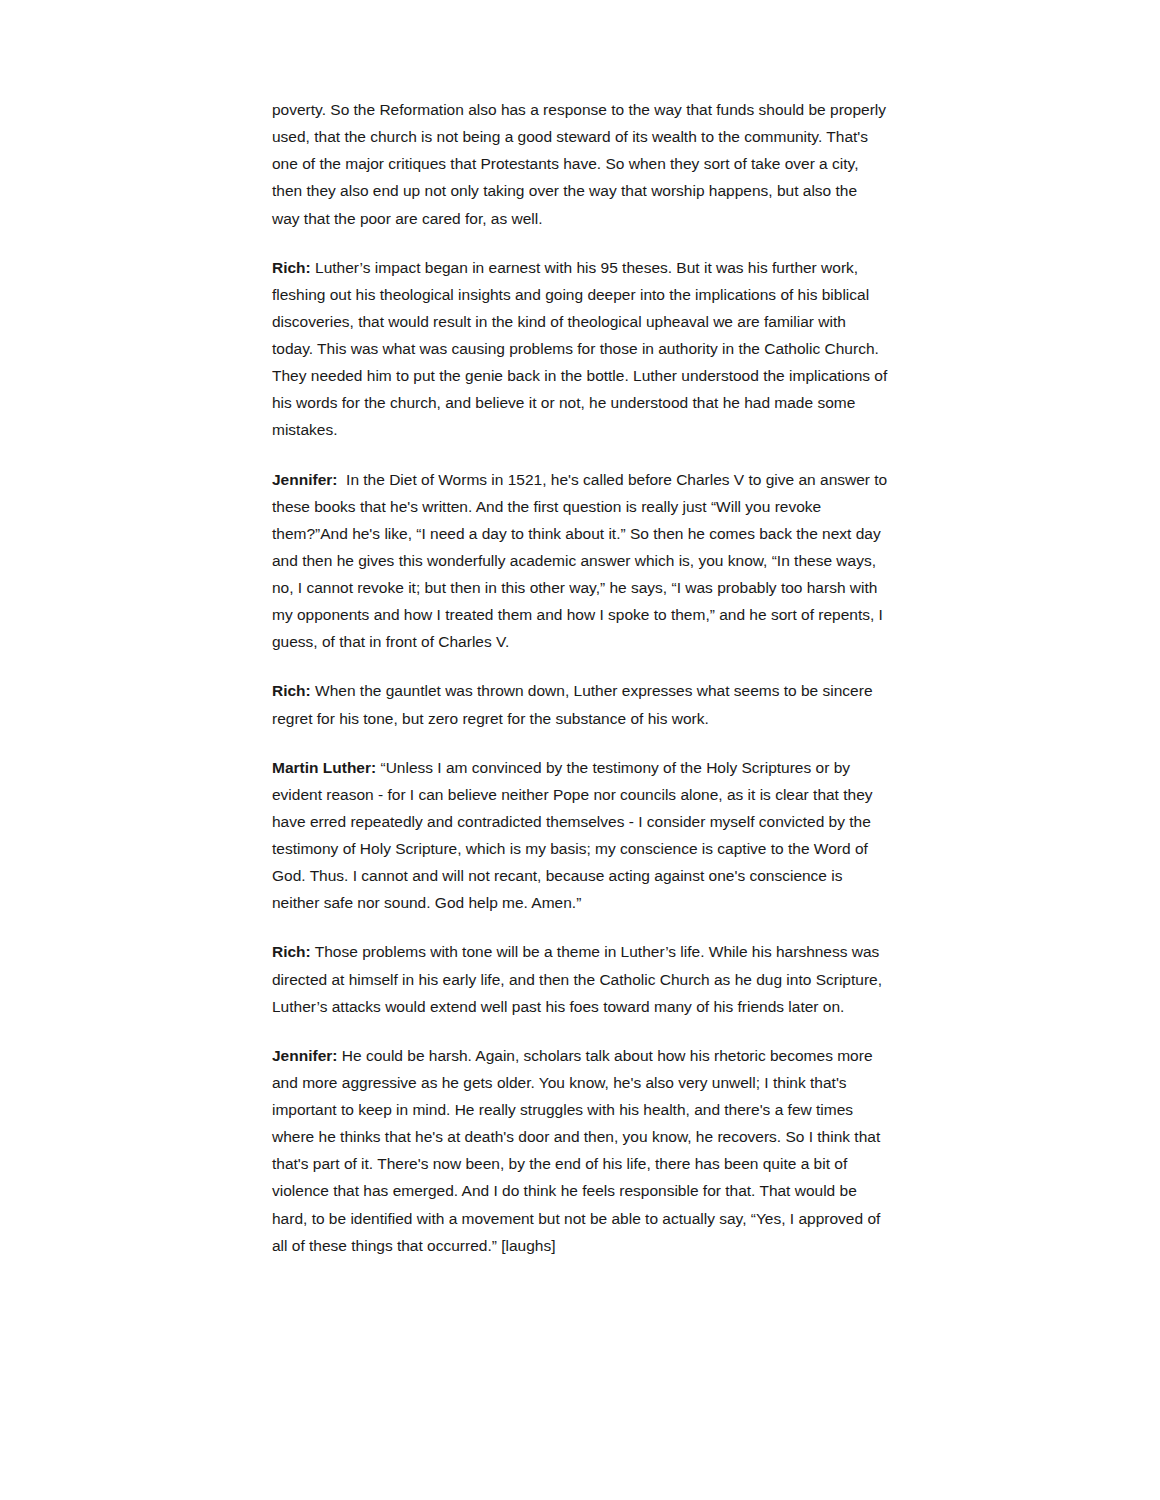poverty. So the Reformation also has a response to the way that funds should be properly used, that the church is not being a good steward of its wealth to the community. That's one of the major critiques that Protestants have. So when they sort of take over a city, then they also end up not only taking over the way that worship happens, but also the way that the poor are cared for, as well.
Rich: Luther’s impact began in earnest with his 95 theses. But it was his further work, fleshing out his theological insights and going deeper into the implications of his biblical discoveries, that would result in the kind of theological upheaval we are familiar with today. This was what was causing problems for those in authority in the Catholic Church. They needed him to put the genie back in the bottle. Luther understood the implications of his words for the church, and believe it or not, he understood that he had made some mistakes.
Jennifer: In the Diet of Worms in 1521, he's called before Charles V to give an answer to these books that he's written. And the first question is really just “Will you revoke them?”And he's like, “I need a day to think about it.” So then he comes back the next day and then he gives this wonderfully academic answer which is, you know, “In these ways, no, I cannot revoke it; but then in this other way,” he says, “I was probably too harsh with my opponents and how I treated them and how I spoke to them,” and he sort of repents, I guess, of that in front of Charles V.
Rich: When the gauntlet was thrown down, Luther expresses what seems to be sincere regret for his tone, but zero regret for the substance of his work.
Martin Luther: “Unless I am convinced by the testimony of the Holy Scriptures or by evident reason - for I can believe neither Pope nor councils alone, as it is clear that they have erred repeatedly and contradicted themselves - I consider myself convicted by the testimony of Holy Scripture, which is my basis; my conscience is captive to the Word of God. Thus. I cannot and will not recant, because acting against one's conscience is neither safe nor sound. God help me. Amen.”
Rich: Those problems with tone will be a theme in Luther’s life. While his harshness was directed at himself in his early life, and then the Catholic Church as he dug into Scripture, Luther’s attacks would extend well past his foes toward many of his friends later on.
Jennifer: He could be harsh. Again, scholars talk about how his rhetoric becomes more and more aggressive as he gets older. You know, he's also very unwell; I think that's important to keep in mind. He really struggles with his health, and there's a few times where he thinks that he's at death's door and then, you know, he recovers. So I think that that's part of it. There's now been, by the end of his life, there has been quite a bit of violence that has emerged. And I do think he feels responsible for that. That would be hard, to be identified with a movement but not be able to actually say, “Yes, I approved of all of these things that occurred.” [laughs]